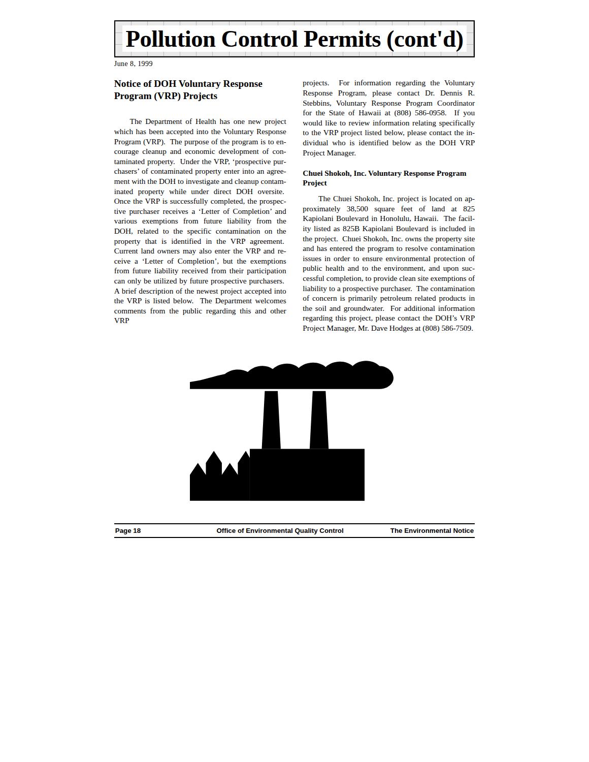Pollution Control Permits (cont'd)
June 8, 1999
Notice of DOH Voluntary Response
Program (VRP) Projects
The Department of Health has one new project which has been accepted into the Voluntary Response Program (VRP). The purpose of the program is to encourage cleanup and economic development of contaminated property. Under the VRP, ‘prospective purchasers’ of contaminated property enter into an agreement with the DOH to investigate and cleanup contaminated property while under direct DOH oversite. Once the VRP is successfully completed, the prospective purchaser receives a ‘Letter of Completion’ and various exemptions from future liability from the DOH, related to the specific contamination on the property that is identified in the VRP agreement. Current land owners may also enter the VRP and receive a ‘Letter of Completion’, but the exemptions from future liability received from their participation can only be utilized by future prospective purchasers. A brief description of the newest project accepted into the VRP is listed below. The Department welcomes comments from the public regarding this and other VRP
projects. For information regarding the Voluntary Response Program, please contact Dr. Dennis R. Stebbins, Voluntary Response Program Coordinator for the State of Hawaii at (808) 586-0958. If you would like to review information relating specifically to the VRP project listed below, please contact the individual who is identified below as the DOH VRP Project Manager.
Chuei Shokoh, Inc. Voluntary Response Program Project
The Chuei Shokoh, Inc. project is located on approximately 38,500 square feet of land at 825 Kapiolani Boulevard in Honolulu, Hawaii. The facility listed as 825B Kapiolani Boulevard is included in the project. Chuei Shokoh, Inc. owns the property site and has entered the program to resolve contamination issues in order to ensure environmental protection of public health and to the environment, and upon successful completion, to provide clean site exemptions of liability to a prospective purchaser. The contamination of concern is primarily petroleum related products in the soil and groundwater. For additional information regarding this project, please contact the DOH’s VRP Project Manager, Mr. Dave Hodges at (808) 586-7509.
| Page 18 | Office of Environmental Quality Control | The Environmental Notice |